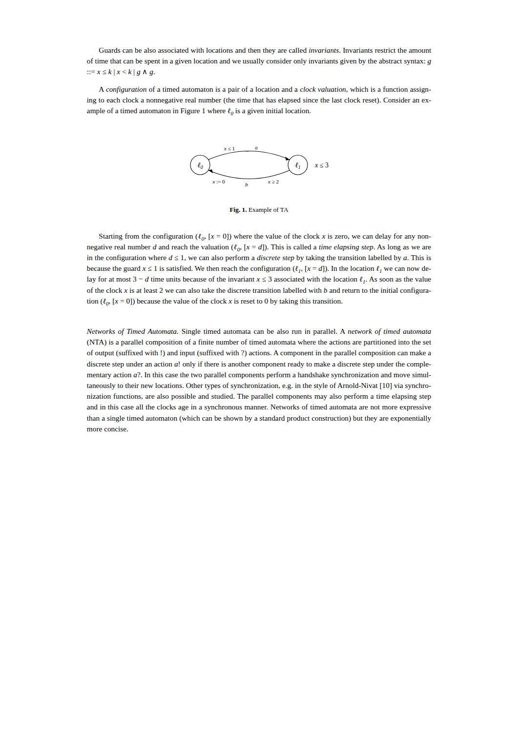Guards can be also associated with locations and then they are called invariants. Invariants restrict the amount of time that can be spent in a given location and we usually consider only invariants given by the abstract syntax: g ::= x ≤ k | x < k | g ∧ g.
A configuration of a timed automaton is a pair of a location and a clock valuation, which is a function assigning to each clock a nonnegative real number (the time that has elapsed since the last clock reset). Consider an example of a timed automaton in Figure 1 where ℓ0 is a given initial location.
ℓ0 ℓ1 x ≤ 1 a x := 0 b x ≥ 2 x ≤ 3
Fig. 1. Example of TA
Starting from the configuration (ℓ0, [x = 0]) where the value of the clock x is zero, we can delay for any nonnegative real number d and reach the valuation (ℓ0, [x = d]). This is called a time elapsing step. As long as we are in the configuration where d ≤ 1, we can also perform a discrete step by taking the transition labelled by a. This is because the guard x ≤ 1 is satisfied. We then reach the configuration (ℓ1, [x = d]). In the location ℓ1 we can now delay for at most 3 − d time units because of the invariant x ≤ 3 associated with the location ℓ1. As soon as the value of the clock x is at least 2 we can also take the discrete transition labelled with b and return to the initial configuration (ℓ0, [x = 0]) because the value of the clock x is reset to 0 by taking this transition.
Networks of Timed Automata. Single timed automata can be also run in parallel. A network of timed automata (NTA) is a parallel composition of a finite number of timed automata where the actions are partitioned into the set of output (suffixed with !) and input (suffixed with ?) actions. A component in the parallel composition can make a discrete step under an action a! only if there is another component ready to make a discrete step under the complementary action a?. In this case the two parallel components perform a handshake synchronization and move simultaneously to their new locations. Other types of synchronization, e.g. in the style of Arnold-Nivat [10] via synchronization functions, are also possible and studied. The parallel components may also perform a time elapsing step and in this case all the clocks age in a synchronous manner. Networks of timed automata are not more expressive than a single timed automaton (which can be shown by a standard product construction) but they are exponentially more concise.